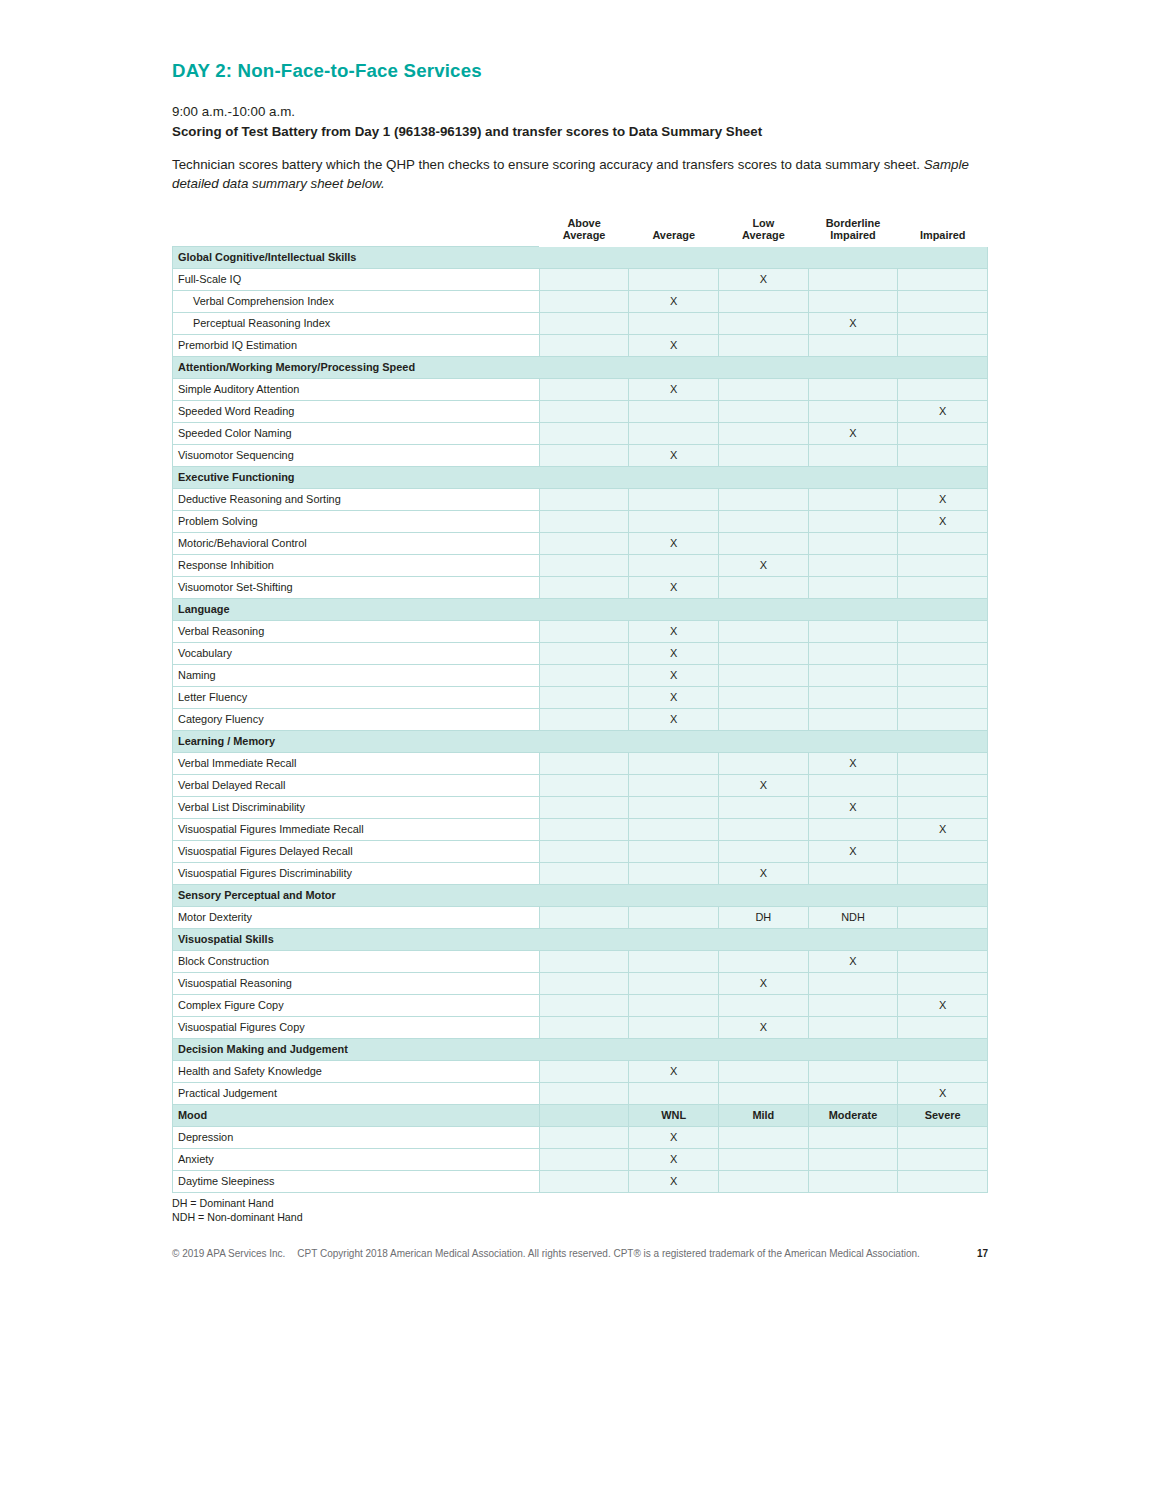DAY 2: Non-Face-to-Face Services
9:00 a.m.-10:00 a.m.
Scoring of Test Battery from Day 1 (96138-96139) and transfer scores to Data Summary Sheet
Technician scores battery which the QHP then checks to ensure scoring accuracy and transfers scores to data summary sheet. Sample detailed data summary sheet below.
| | Above Average | Average | Low Average | Borderline Impaired | Impaired |
| --- | --- | --- | --- | --- | --- |
| Global Cognitive/Intellectual Skills |
| Full-Scale IQ | | | X | | |
| Verbal Comprehension Index | | X | | | |
| Perceptual Reasoning Index | | | | X | |
| Premorbid IQ Estimation | | X | | | |
| Attention/Working Memory/Processing Speed |
| Simple Auditory Attention | | X | | | |
| Speeded Word Reading | | | | | X |
| Speeded Color Naming | | | | X | |
| Visuomotor Sequencing | | X | | | |
| Executive Functioning |
| Deductive Reasoning and Sorting | | | | | X |
| Problem Solving | | | | | X |
| Motoric/Behavioral Control | | X | | | |
| Response Inhibition | | | X | | |
| Visuomotor Set-Shifting | | X | | | |
| Language |
| Verbal Reasoning | | X | | | |
| Vocabulary | | X | | | |
| Naming | | X | | | |
| Letter Fluency | | X | | | |
| Category Fluency | | X | | | |
| Learning / Memory |
| Verbal Immediate Recall | | | | X | |
| Verbal Delayed Recall | | | X | | |
| Verbal List Discriminability | | | | X | |
| Visuospatial Figures Immediate Recall | | | | | X |
| Visuospatial Figures Delayed Recall | | | | X | |
| Visuospatial Figures Discriminability | | | X | | |
| Sensory Perceptual and Motor |
| Motor Dexterity | | | DH | NDH | |
| Visuospatial Skills |
| Block Construction | | | | X | |
| Visuospatial Reasoning | | | X | | |
| Complex Figure Copy | | | | | X |
| Visuospatial Figures Copy | | | X | | |
| Decision Making and Judgement |
| Health and Safety Knowledge | | X | | | |
| Practical Judgement | | | | | X |
| Mood | | WNL | Mild | Moderate | Severe |
| Depression | | X | | | |
| Anxiety | | X | | | |
| Daytime Sleepiness | | X | | | |
DH = Dominant Hand
NDH = Non-dominant Hand
© 2019 APA Services Inc. CPT Copyright 2018 American Medical Association. All rights reserved. CPT® is a registered trademark of the American Medical Association. 17